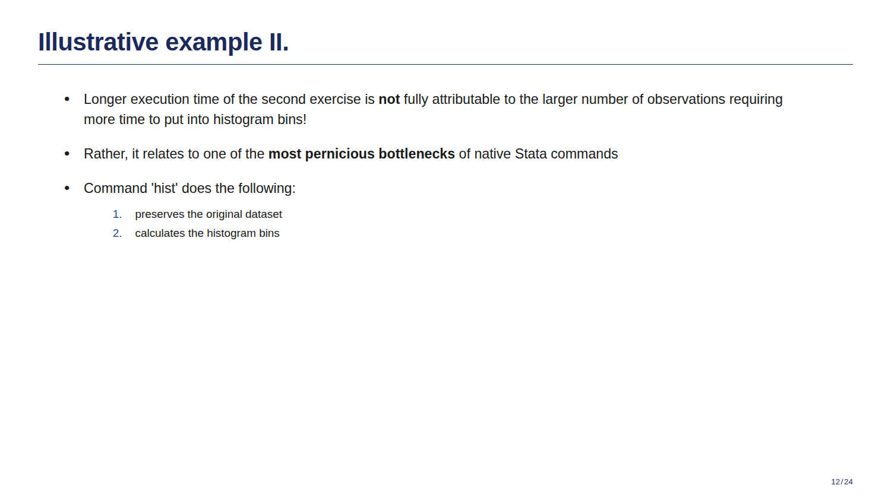Illustrative example II.
Longer execution time of the second exercise is not fully attributable to the larger number of observations requiring more time to put into histogram bins!
Rather, it relates to one of the most pernicious bottlenecks of native Stata commands
Command 'hist' does the following:
preserves the original dataset
calculates the histogram bins
12 / 24